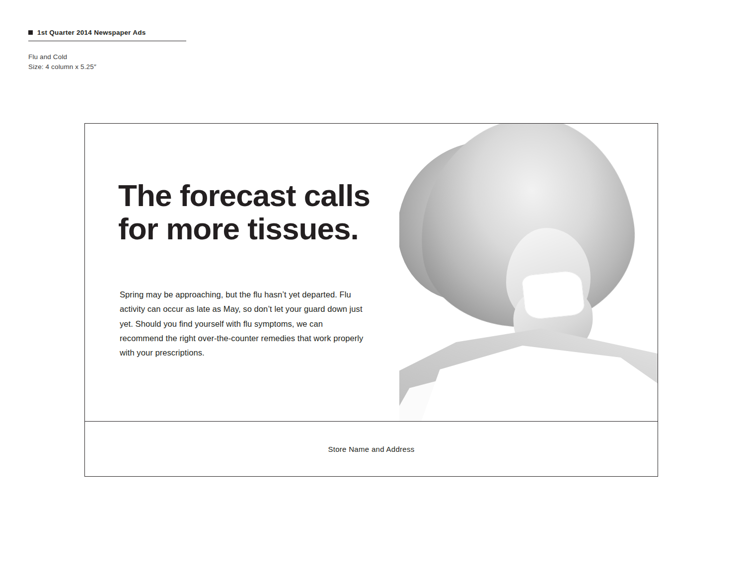1st Quarter 2014 Newspaper Ads
Flu and Cold
Size: 4 column x 5.25″
The forecast calls
for more tissues.
Spring may be approaching, but the flu hasn’t yet departed. Flu activity can occur as late as May, so don’t let your guard down just yet. Should you find yourself with flu symptoms, we can recommend the right over-the-counter remedies that work properly with your prescriptions.
Store Name and Address